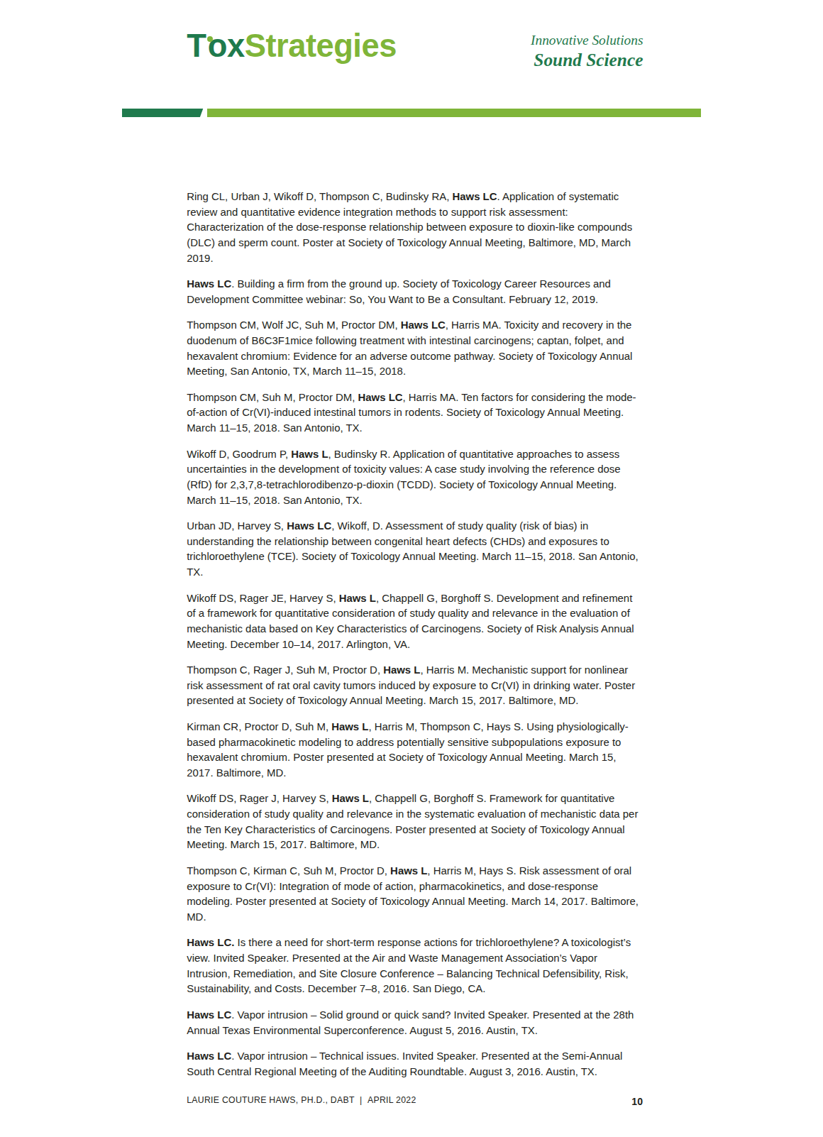T ox Strategies
Innovative Solutions
Sound Science
Ring CL, Urban J, Wikoff D, Thompson C, Budinsky RA, Haws LC. Application of systematic review and quantitative evidence integration methods to support risk assessment: Characterization of the dose-response relationship between exposure to dioxin-like compounds (DLC) and sperm count. Poster at Society of Toxicology Annual Meeting, Baltimore, MD, March 2019.
Haws LC. Building a firm from the ground up. Society of Toxicology Career Resources and Development Committee webinar: So, You Want to Be a Consultant. February 12, 2019.
Thompson CM, Wolf JC, Suh M, Proctor DM, Haws LC, Harris MA. Toxicity and recovery in the duodenum of B6C3F1mice following treatment with intestinal carcinogens; captan, folpet, and hexavalent chromium: Evidence for an adverse outcome pathway. Society of Toxicology Annual Meeting, San Antonio, TX, March 11–15, 2018.
Thompson CM, Suh M, Proctor DM, Haws LC, Harris MA. Ten factors for considering the mode-of-action of Cr(VI)-induced intestinal tumors in rodents. Society of Toxicology Annual Meeting. March 11–15, 2018. San Antonio, TX.
Wikoff D, Goodrum P, Haws L, Budinsky R. Application of quantitative approaches to assess uncertainties in the development of toxicity values: A case study involving the reference dose (RfD) for 2,3,7,8-tetrachlorodibenzo-p-dioxin (TCDD). Society of Toxicology Annual Meeting. March 11–15, 2018. San Antonio, TX.
Urban JD, Harvey S, Haws LC, Wikoff, D. Assessment of study quality (risk of bias) in understanding the relationship between congenital heart defects (CHDs) and exposures to trichloroethylene (TCE). Society of Toxicology Annual Meeting. March 11–15, 2018. San Antonio, TX.
Wikoff DS, Rager JE, Harvey S, Haws L, Chappell G, Borghoff S. Development and refinement of a framework for quantitative consideration of study quality and relevance in the evaluation of mechanistic data based on Key Characteristics of Carcinogens. Society of Risk Analysis Annual Meeting. December 10–14, 2017. Arlington, VA.
Thompson C, Rager J, Suh M, Proctor D, Haws L, Harris M. Mechanistic support for nonlinear risk assessment of rat oral cavity tumors induced by exposure to Cr(VI) in drinking water. Poster presented at Society of Toxicology Annual Meeting. March 15, 2017. Baltimore, MD.
Kirman CR, Proctor D, Suh M, Haws L, Harris M, Thompson C, Hays S. Using physiologically-based pharmacokinetic modeling to address potentially sensitive subpopulations exposure to hexavalent chromium. Poster presented at Society of Toxicology Annual Meeting. March 15, 2017. Baltimore, MD.
Wikoff DS, Rager J, Harvey S, Haws L, Chappell G, Borghoff S. Framework for quantitative consideration of study quality and relevance in the systematic evaluation of mechanistic data per the Ten Key Characteristics of Carcinogens. Poster presented at Society of Toxicology Annual Meeting. March 15, 2017. Baltimore, MD.
Thompson C, Kirman C, Suh M, Proctor D, Haws L, Harris M, Hays S. Risk assessment of oral exposure to Cr(VI): Integration of mode of action, pharmacokinetics, and dose-response modeling. Poster presented at Society of Toxicology Annual Meeting. March 14, 2017. Baltimore, MD.
Haws LC. Is there a need for short-term response actions for trichloroethylene? A toxicologist’s view. Invited Speaker. Presented at the Air and Waste Management Association’s Vapor Intrusion, Remediation, and Site Closure Conference – Balancing Technical Defensibility, Risk, Sustainability, and Costs. December 7–8, 2016. San Diego, CA.
Haws LC. Vapor intrusion – Solid ground or quick sand? Invited Speaker. Presented at the 28th Annual Texas Environmental Superconference. August 5, 2016. Austin, TX.
Haws LC. Vapor intrusion – Technical issues. Invited Speaker. Presented at the Semi-Annual South Central Regional Meeting of the Auditing Roundtable. August 3, 2016. Austin, TX.
LAURIE COUTURE HAWS, PH.D., DABT | APRIL 2022
10